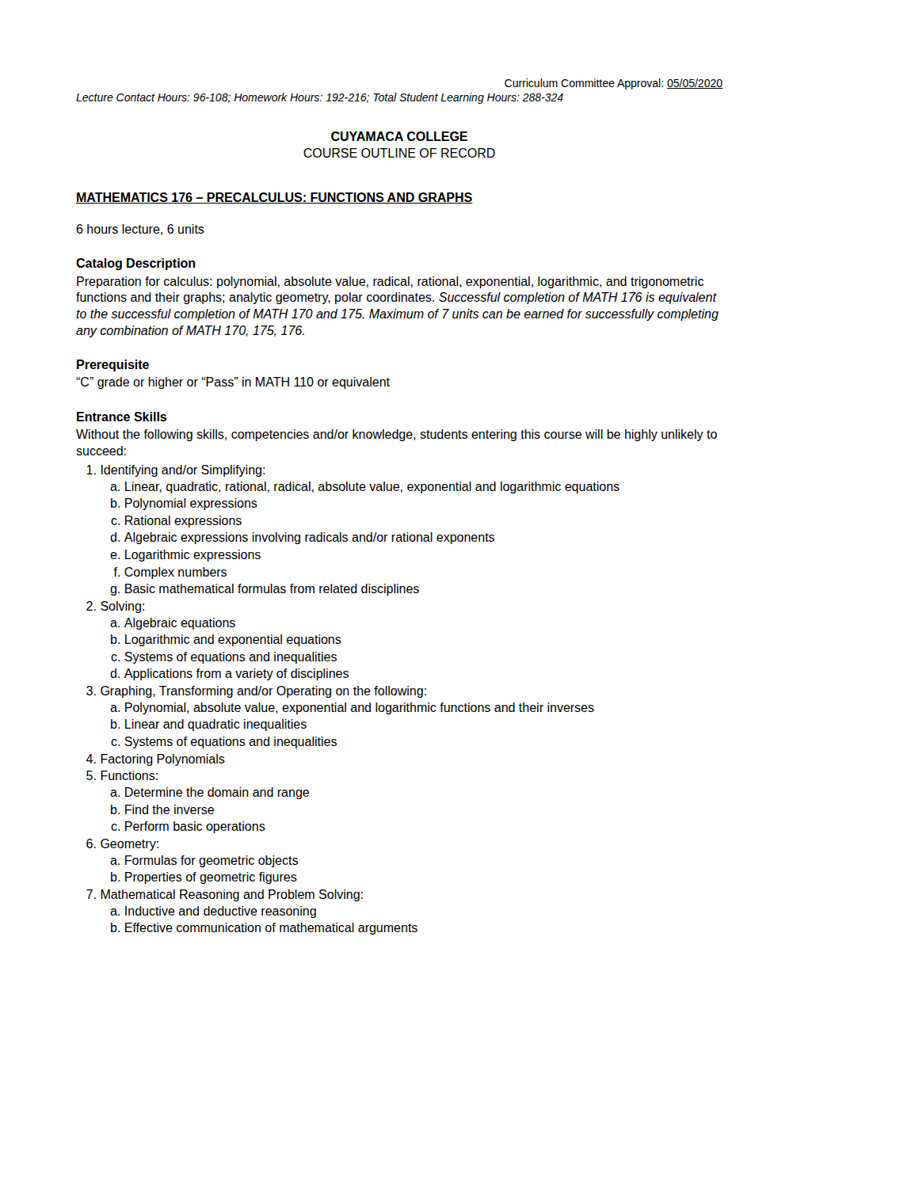Curriculum Committee Approval: 05/05/2020
Lecture Contact Hours: 96-108; Homework Hours: 192-216; Total Student Learning Hours: 288-324
CUYAMACA COLLEGE
COURSE OUTLINE OF RECORD
MATHEMATICS 176 – PRECALCULUS: FUNCTIONS AND GRAPHS
6 hours lecture, 6 units
Catalog Description
Preparation for calculus: polynomial, absolute value, radical, rational, exponential, logarithmic, and trigonometric functions and their graphs; analytic geometry, polar coordinates. Successful completion of MATH 176 is equivalent to the successful completion of MATH 170 and 175. Maximum of 7 units can be earned for successfully completing any combination of MATH 170, 175, 176.
Prerequisite
“C” grade or higher or “Pass” in MATH 110 or equivalent
Entrance Skills
Without the following skills, competencies and/or knowledge, students entering this course will be highly unlikely to succeed:
Identifying and/or Simplifying:
Linear, quadratic, rational, radical, absolute value, exponential and logarithmic equations
Polynomial expressions
Rational expressions
Algebraic expressions involving radicals and/or rational exponents
Logarithmic expressions
Complex numbers
Basic mathematical formulas from related disciplines
Solving:
Algebraic equations
Logarithmic and exponential equations
Systems of equations and inequalities
Applications from a variety of disciplines
Graphing, Transforming and/or Operating on the following:
Polynomial, absolute value, exponential and logarithmic functions and their inverses
Linear and quadratic inequalities
Systems of equations and inequalities
Factoring Polynomials
Functions:
Determine the domain and range
Find the inverse
Perform basic operations
Geometry:
Formulas for geometric objects
Properties of geometric figures
Mathematical Reasoning and Problem Solving:
Inductive and deductive reasoning
Effective communication of mathematical arguments